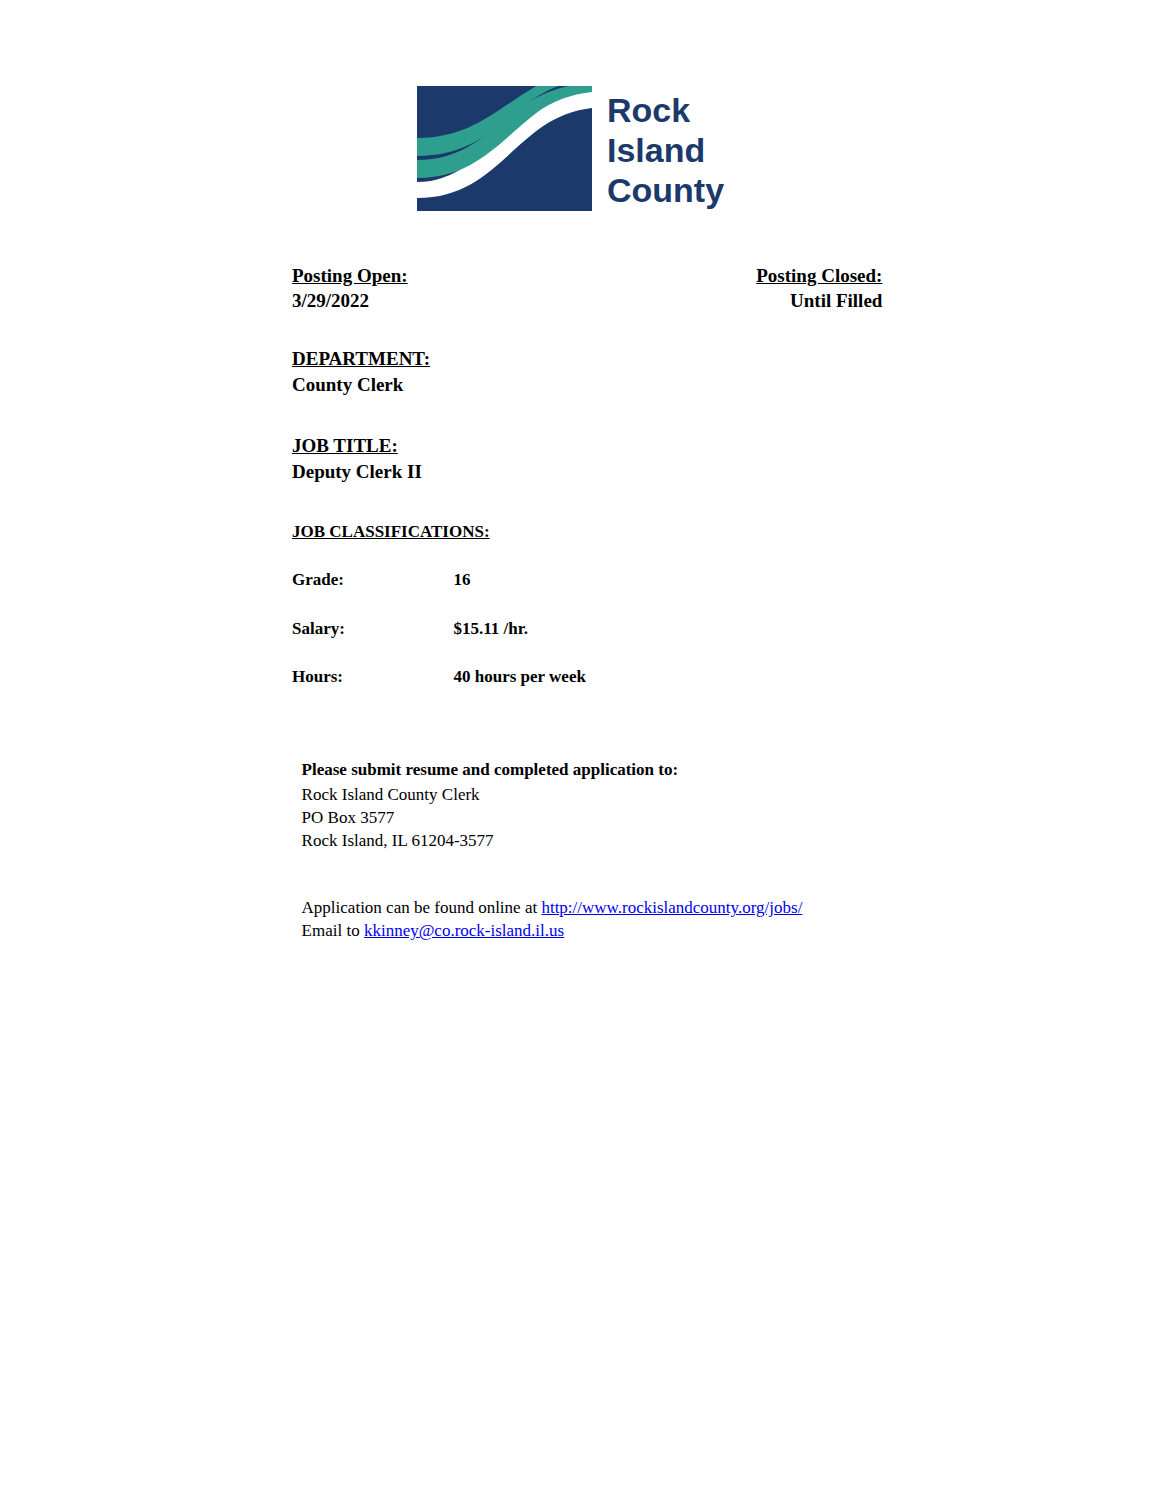Rock Island County
| Posting Open: | Posting Closed: |
| 3/29/2022 | Until Filled |
DEPARTMENT:
County Clerk
JOB TITLE:
Deputy Clerk II
JOB CLASSIFICATIONS:
| Grade: | 16 |
| Salary: | $15.11 /hr. |
| Hours: | 40 hours per week |
Please submit resume and completed application to:
Rock Island County Clerk PO Box 3577 Rock Island, IL 61204-3577
Application can be found online at http://www.rockislandcounty.org/jobs/
Email to kkinney@co.rock-island.il.us